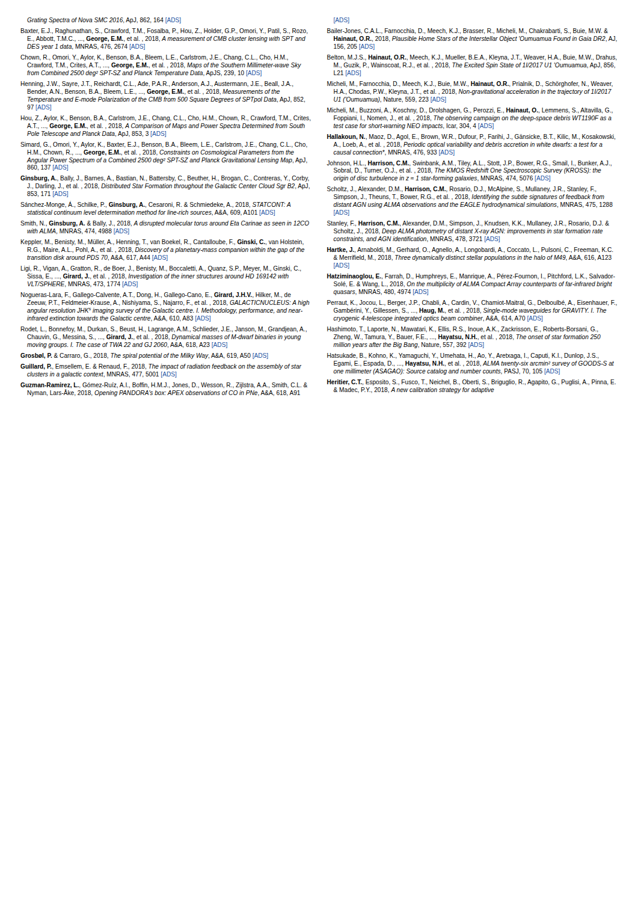Grating Spectra of Nova SMC 2016, ApJ, 862, 164 [ADS]
Baxter, E.J., Raghunathan, S., Crawford, T.M., Fosalba, P., Hou, Z., Holder, G.P., Omori, Y., Patil, S., Rozo, E., Abbott, T.M.C., ..., George, E.M., et al. , 2018, A measurement of CMB cluster lensing with SPT and DES year 1 data, MNRAS, 476, 2674 [ADS]
Chown, R., Omori, Y., Aylor, K., Benson, B.A., Bleem, L.E., Carlstrom, J.E., Chang, C.L., Cho, H.M., Crawford, T.M., Crites, A.T., ..., George, E.M., et al. , 2018, Maps of the Southern Millimeter-wave Sky from Combined 2500 deg² SPT-SZ and Planck Temperature Data, ApJS, 239, 10 [ADS]
Henning, J.W., Sayre, J.T., Reichardt, C.L., Ade, P.A.R., Anderson, A.J., Austermann, J.E., Beall, J.A., Bender, A.N., Benson, B.A., Bleem, L.E., ..., George, E.M., et al. , 2018, Measurements of the Temperature and E-mode Polarization of the CMB from 500 Square Degrees of SPTpol Data, ApJ, 852, 97 [ADS]
Hou, Z., Aylor, K., Benson, B.A., Carlstrom, J.E., Chang, C.L., Cho, H.M., Chown, R., Crawford, T.M., Crites, A.T., ..., George, E.M., et al. , 2018, A Comparison of Maps and Power Spectra Determined from South Pole Telescope and Planck Data, ApJ, 853, 3 [ADS]
Simard, G., Omori, Y., Aylor, K., Baxter, E.J., Benson, B.A., Bleem, L.E., Carlstrom, J.E., Chang, C.L., Cho, H.M., Chown, R., ..., George, E.M., et al. , 2018, Constraints on Cosmological Parameters from the Angular Power Spectrum of a Combined 2500 deg² SPT-SZ and Planck Gravitational Lensing Map, ApJ, 860, 137 [ADS]
Ginsburg, A., Bally, J., Barnes, A., Bastian, N., Battersby, C., Beuther, H., Brogan, C., Contreras, Y., Corby, J., Darling, J., et al. , 2018, Distributed Star Formation throughout the Galactic Center Cloud Sgr B2, ApJ, 853, 171 [ADS]
Sánchez-Monge, Á., Schilke, P., Ginsburg, A., Cesaroni, R. & Schmiedeke, A., 2018, STATCONT: A statistical continuum level determination method for line-rich sources, A&A, 609, A101 [ADS]
Smith, N., Ginsburg, A. & Bally, J., 2018, A disrupted molecular torus around Eta Carinae as seen in 12CO with ALMA, MNRAS, 474, 4988 [ADS]
Keppler, M., Benisty, M., Müller, A., Henning, T., van Boekel, R., Cantalloube, F., Ginski, C., van Holstein, R.G., Maire, A.L., Pohl, A., et al. , 2018, Discovery of a planetary-mass companion within the gap of the transition disk around PDS 70, A&A, 617, A44 [ADS]
Ligi, R., Vigan, A., Gratton, R., de Boer, J., Benisty, M., Boccaletti, A., Quanz, S.P., Meyer, M., Ginski, C., Sissa, E., ..., Girard, J., et al. , 2018, Investigation of the inner structures around HD 169142 with VLT/SPHERE, MNRAS, 473, 1774 [ADS]
Nogueras-Lara, F., Gallego-Calvente, A.T., Dong, H., Gallego-Cano, E., Girard, J.H.V., Hilker, M., de Zeeuw, P.T., Feldmeier-Krause, A., Nishiyama, S., Najarro, F., et al. , 2018, GALACTICNUCLEUS: A high angular resolution JHKs imaging survey of the Galactic centre. I. Methodology, performance, and near-infrared extinction towards the Galactic centre, A&A, 610, A83 [ADS]
Rodet, L., Bonnefoy, M., Durkan, S., Beust, H., Lagrange, A.M., Schlieder, J.E., Janson, M., Grandjean, A., Chauvin, G., Messina, S., ..., Girard, J., et al. , 2018, Dynamical masses of M-dwarf binaries in young moving groups. I. The case of TWA 22 and GJ 2060, A&A, 618, A23 [ADS]
Grosbøl, P. & Carraro, G., 2018, The spiral potential of the Milky Way, A&A, 619, A50 [ADS]
Guillard, P., Emsellem, E. & Renaud, F., 2018, The impact of radiation feedback on the assembly of star clusters in a galactic context, MNRAS, 477, 5001 [ADS]
Guzman-Ramirez, L., Gómez-Ruíz, A.I., Boffin, H.M.J., Jones, D., Wesson, R., Zijlstra, A.A., Smith, C.L. & Nyman, Lars-Åke, 2018, Opening PANDORA's box: APEX observations of CO in PNe, A&A, 618, A91 [ADS]
Bailer-Jones, C.A.L., Farnocchia, D., Meech, K.J., Brasser, R., Micheli, M., Chakrabarti, S., Buie, M.W. & Hainaut, O.R., 2018, Plausible Home Stars of the Interstellar Object 'Oumuamua Found in Gaia DR2, AJ, 156, 205 [ADS]
Belton, M.J.S., Hainaut, O.R., Meech, K.J., Mueller, B.E.A., Kleyna, J.T., Weaver, H.A., Buie, M.W., Drahus, M., Guzik, P., Wainscoat, R.J., et al. , 2018, The Excited Spin State of 1I/2017 U1 'Oumuamua, ApJ, 856, L21 [ADS]
Micheli, M., Farnocchia, D., Meech, K.J., Buie, M.W., Hainaut, O.R., Prialnik, D., Schörghofer, N., Weaver, H.A., Chodas, P.W., Kleyna, J.T., et al. , 2018, Non-gravitational acceleration in the trajectory of 1I/2017 U1 ('Oumuamua), Nature, 559, 223 [ADS]
Micheli, M., Buzzoni, A., Koschny, D., Drolshagen, G., Perozzi, E., Hainaut, O., Lemmens, S., Altavilla, G., Foppiani, I., Nomen, J., et al. , 2018, The observing campaign on the deep-space debris WT1190F as a test case for short-warning NEO impacts, Icar, 304, 4 [ADS]
Hallakoun, N., Maoz, D., Agol, E., Brown, W.R., Dufour, P., Farihi, J., Gänsicke, B.T., Kilic, M., Kosakowski, A., Loeb, A., et al. , 2018, Periodic optical variability and debris accretion in white dwarfs: a test for a causal connection*, MNRAS, 476, 933 [ADS]
Johnson, H.L., Harrison, C.M., Swinbank, A.M., Tiley, A.L., Stott, J.P., Bower, R.G., Smail, I., Bunker, A.J., Sobral, D., Turner, O.J., et al. , 2018, The KMOS Redshift One Spectroscopic Survey (KROSS): the origin of disc turbulence in z ≈ 1 star-forming galaxies, MNRAS, 474, 5076 [ADS]
Scholtz, J., Alexander, D.M., Harrison, C.M., Rosario, D.J., McAlpine, S., Mullaney, J.R., Stanley, F., Simpson, J., Theuns, T., Bower, R.G., et al. , 2018, Identifying the subtle signatures of feedback from distant AGN using ALMA observations and the EAGLE hydrodynamical simulations, MNRAS, 475, 1288 [ADS]
Stanley, F., Harrison, C.M., Alexander, D.M., Simpson, J., Knudsen, K.K., Mullaney, J.R., Rosario, D.J. & Scholtz, J., 2018, Deep ALMA photometry of distant X-ray AGN: improvements in star formation rate constraints, and AGN identification, MNRAS, 478, 3721 [ADS]
Hartke, J., Arnaboldi, M., Gerhard, O., Agnello, A., Longobardi, A., Coccato, L., Pulsoni, C., Freeman, K.C. & Merrifield, M., 2018, Three dynamically distinct stellar populations in the halo of M49, A&A, 616, A123 [ADS]
Hatziminaoglou, E., Farrah, D., Humphreys, E., Manrique, A., Pérez-Fournon, I., Pitchford, L.K., Salvador-Solé, E. & Wang, L., 2018, On the multiplicity of ALMA Compact Array counterparts of far-infrared bright quasars, MNRAS, 480, 4974 [ADS]
Perraut, K., Jocou, L., Berger, J.P., Chabli, A., Cardin, V., Chamiot-Maitral, G., Delboulbé, A., Eisenhauer, F., Gambérini, Y., Gillessen, S., ..., Haug, M., et al. , 2018, Single-mode waveguides for GRAVITY. I. The cryogenic 4-telescope integrated optics beam combiner, A&A, 614, A70 [ADS]
Hashimoto, T., Laporte, N., Mawatari, K., Ellis, R.S., Inoue, A.K., Zackrisson, E., Roberts-Borsani, G., Zheng, W., Tamura, Y., Bauer, F.E., ..., Hayatsu, N.H., et al. , 2018, The onset of star formation 250 million years after the Big Bang, Nature, 557, 392 [ADS]
Hatsukade, B., Kohno, K., Yamaguchi, Y., Umehata, H., Ao, Y., Aretxaga, I., Caputi, K.I., Dunlop, J.S., Egami, E., Espada, D., ..., Hayatsu, N.H., et al. , 2018, ALMA twenty-six arcmin² survey of GOODS-S at one millimeter (ASAGAO): Source catalog and number counts, PASJ, 70, 105 [ADS]
Heritier, C.T., Esposito, S., Fusco, T., Neichel, B., Oberti, S., Briguglio, R., Agapito, G., Puglisi, A., Pinna, E. & Madec, P.Y., 2018, A new calibration strategy for adaptive